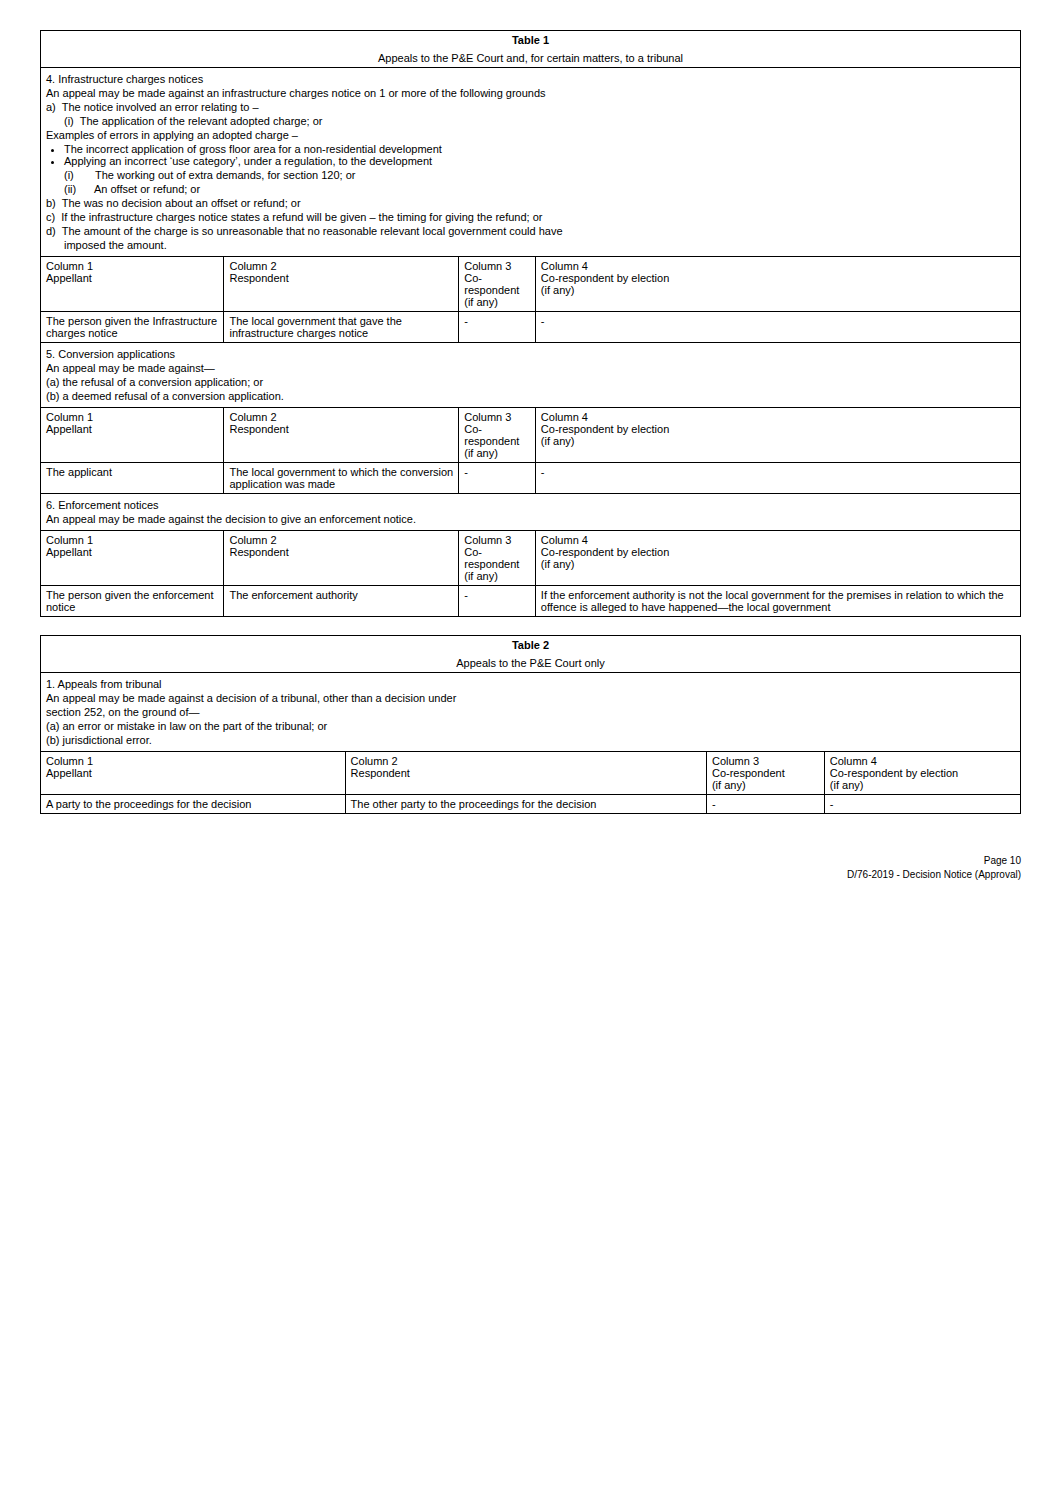| Table 1 |
| Appeals to the P&E Court and, for certain matters, to a tribunal |
| 4. Infrastructure charges notices An appeal may be made against an infrastructure charges notice on 1 or more of the following grounds a) The notice involved an error relating to – (i) The application of the relevant adopted charge; or Examples of errors in applying an adopted charge – The incorrect application of gross floor area for a non-residential development Applying an incorrect ‘use category’, under a regulation, to the development (i) The working out of extra demands, for section 120; or (ii) An offset or refund; or b) The was no decision about an offset or refund; or c) If the infrastructure charges notice states a refund will be given – the timing for giving the refund; or d) The amount of the charge is so unreasonable that no reasonable relevant local government could have imposed the amount. |
| Column 1 Appellant | Column 2 Respondent | Column 3 Co-respondent (if any) | Column 4 Co-respondent by election (if any) |
| The person given the Infrastructure charges notice | The local government that gave the infrastructure charges notice | - | - |
| 5. Conversion applications An appeal may be made against— (a) the refusal of a conversion application; or (b) a deemed refusal of a conversion application. |
| Column 1 Appellant | Column 2 Respondent | Column 3 Co-respondent (if any) | Column 4 Co-respondent by election (if any) |
| The applicant | The local government to which the conversion application was made | - | - |
| 6. Enforcement notices An appeal may be made against the decision to give an enforcement notice. |
| Column 1 Appellant | Column 2 Respondent | Column 3 Co-respondent (if any) | Column 4 Co-respondent by election (if any) |
| The person given the enforcement notice | The enforcement authority | - | If the enforcement authority is not the local government for the premises in relation to which the offence is alleged to have happened—the local government |
| Table 2 |
| Appeals to the P&E Court only |
| 1. Appeals from tribunal An appeal may be made against a decision of a tribunal, other than a decision under section 252, on the ground of— (a) an error or mistake in law on the part of the tribunal; or (b) jurisdictional error. |
| Column 1 Appellant | Column 2 Respondent | Column 3 Co-respondent (if any) | Column 4 Co-respondent by election (if any) |
| A party to the proceedings for the decision | The other party to the proceedings for the decision | - | - |
Page 10
D/76-2019 - Decision Notice (Approval)